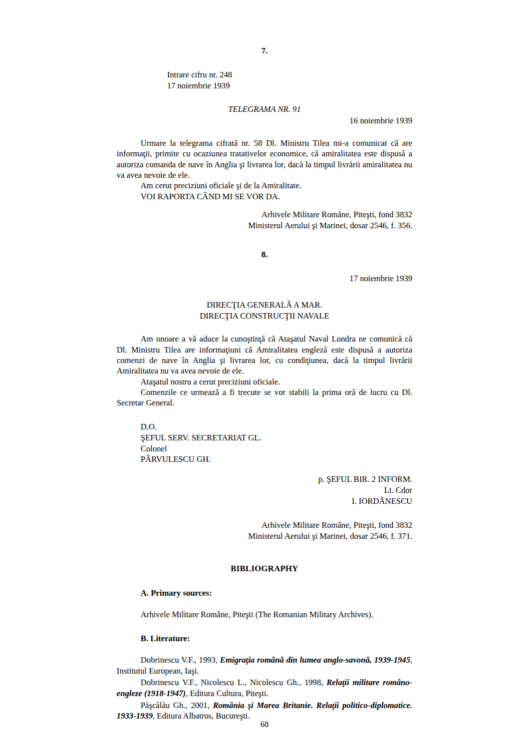7.
Intrare cifru nr. 248
17 noiembrie 1939
TELEGRAMA NR. 91
16 noiembrie 1939
Urmare la telegrama cifrată nr. 58 Dl. Ministru Tilea mi-a comunicat că are informaţii, primite cu ocaziunea tratativelor economice, că amiralitatea este dispusă a autoriza comanda de nave în Anglia şi livrarea lor, dacă la timpul livrării amiralitatea nu va avea nevoie de ele.
Am cerut preciziuni oficiale şi de la Amiralitate.
VOI RAPORTA CÂND MI SE VOR DA.
Arhivele Militare Române, Piteşti, fond 3832
Ministerul Aerului şi Marinei, dosar 2546, f. 356.
8.
17 noiembrie 1939
DIRECŢIA GENERALĂ A MAR.
DIRECŢIA CONSTRUCŢII NAVALE
Am onoare a vă aduce la cunoştinţă că Ataşatul Naval Londra ne comunică că Dl. Ministru Tilea are informaţiuni că Amiralitatea engleză este dispusă a autoriza comenzi de nave în Anglia şi livrarea lor, cu condiţiunea, dacă la timpul livrării Amiralitatea nu va avea nevoie de ele.
Ataşatul nostru a cerut preciziuni oficiale.
Comenzile ce urmează a fi trecute se vor stabili la prima oră de lucru cu Dl. Secretar General.
D.O.
ŞEFUL SERV. SECRETARIAT GL.
Colonel
PÂRVULESCU GH.
p. ŞEFUL BIR. 2 INFORM.
Lt. Cdor
I. IORDĂNESCU
Arhivele Militare Române, Piteşti, fond 3832
Ministerul Aerului şi Marinei, dosar 2546, f. 371.
BIBLIOGRAPHY
A. Primary sources:
Arhivele Militare Române, Piteşti (The Romanian Military Archives).
B. Literature:
Dobrinescu V.F., 1993, Emigraţia română din lumea anglo-savonă, 1939-1945, Institutul European, Iaşi.
Dobrinescu V.F., Nicolescu L., Nicolescu Gh., 1998, Relaţii militare româno-engleze (1918-1947), Editura Cultura, Piteşti.
Păşcălău Gh., 2001, România şi Marea Britanie. Relaţii politico-diplomatice. 1933-1939, Editura Albatros, Bucureşti.
68